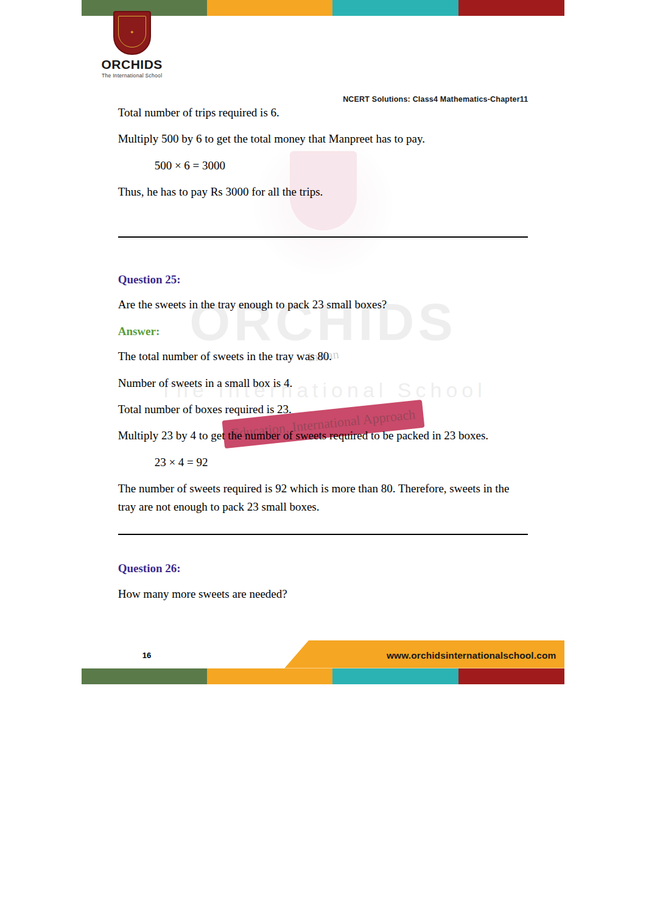Indian
Education, International Approach
ORCHIDS
The International School
✦
ORCHIDS
The International School
NCERT Solutions: Class4 Mathematics-Chapter11
Total number of trips required is 6.
Multiply 500 by 6 to get the total money that Manpreet has to pay.
500 × 6 = 3000
Thus, he has to pay Rs 3000 for all the trips.
Question 25:
Are the sweets in the tray enough to pack 23 small boxes?
Answer:
The total number of sweets in the tray was 80.
Number of sweets in a small box is 4.
Total number of boxes required is 23.
Multiply 23 by 4 to get the number of sweets required to be packed in 23 boxes.
23 × 4 = 92
The number of sweets required is 92 which is more than 80. Therefore, sweets in the tray are not enough to pack 23 small boxes.
Question 26:
How many more sweets are needed?
16
www.orchidsinternationalschool.com